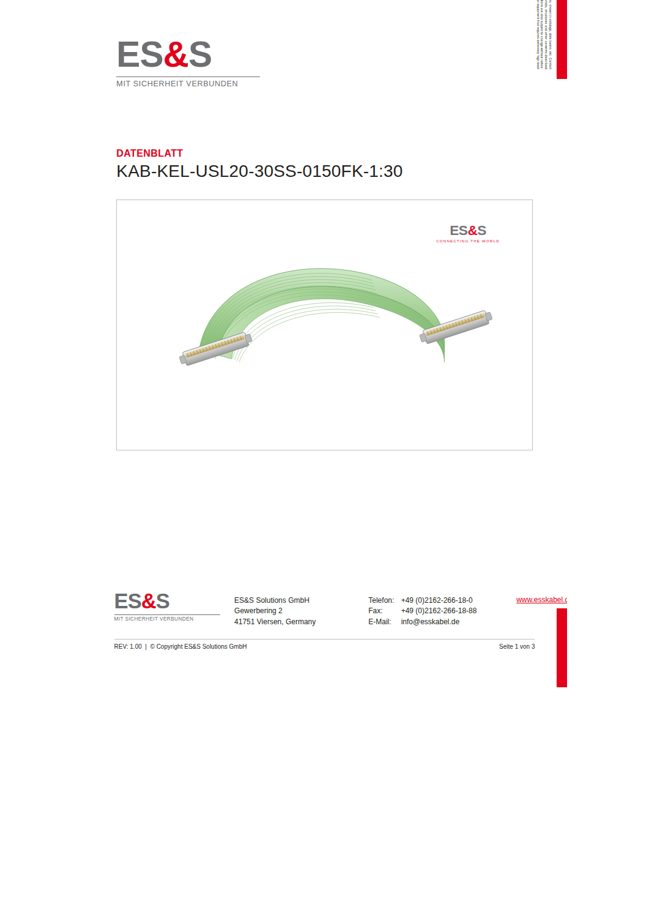ES&S
Mit Sicherheit verbunden
DATENBLATT
KAB-KEL-USL20-30SS-0150FK-1:30
ES&S
CONNECTING THE WORLD
Disclaimer: In the absence of confirmation by device specification sheets, ES&S Solutions GmbH takes no responsibility for any defects that occur in equipment using any of ES&S' devices, shown in catalogs, data books, etc. Contact ES&S in order to obtain the latest device specification sheets before using any ES&S' device. ES&S reserves the right to make changes in the specifications, characteristics, data, materials, structures and other contents described herein at any time without notice in order to improve design or reliability. Contact ES&S in order to obtain the latest specification sheets before using any ES&S's device. Manufacturing locations are also subject to change without notice. Observe the following points when using any device in this publication. ES&S takes no responsibility for damage caused by improper use of the devices. ES&S's devices shall not be used for equipment that requires extremely high level of reliability, such as: -Military and space applications -Nuclear power control equipment -Medical equipment for life support
ES&S
Mit Sicherheit verbunden
ES&S Solutions GmbH
Gewerbering 2
41751 Viersen, Germany
| Telefon: | +49 (0)2162-266-18-0 |
| Fax: | +49 (0)2162-266-18-88 |
| E-Mail: | info@esskabel.de |
www.esskabel.de
REV: 1.00 | © Copyright ES&S Solutions GmbH
Seite 1 von 3